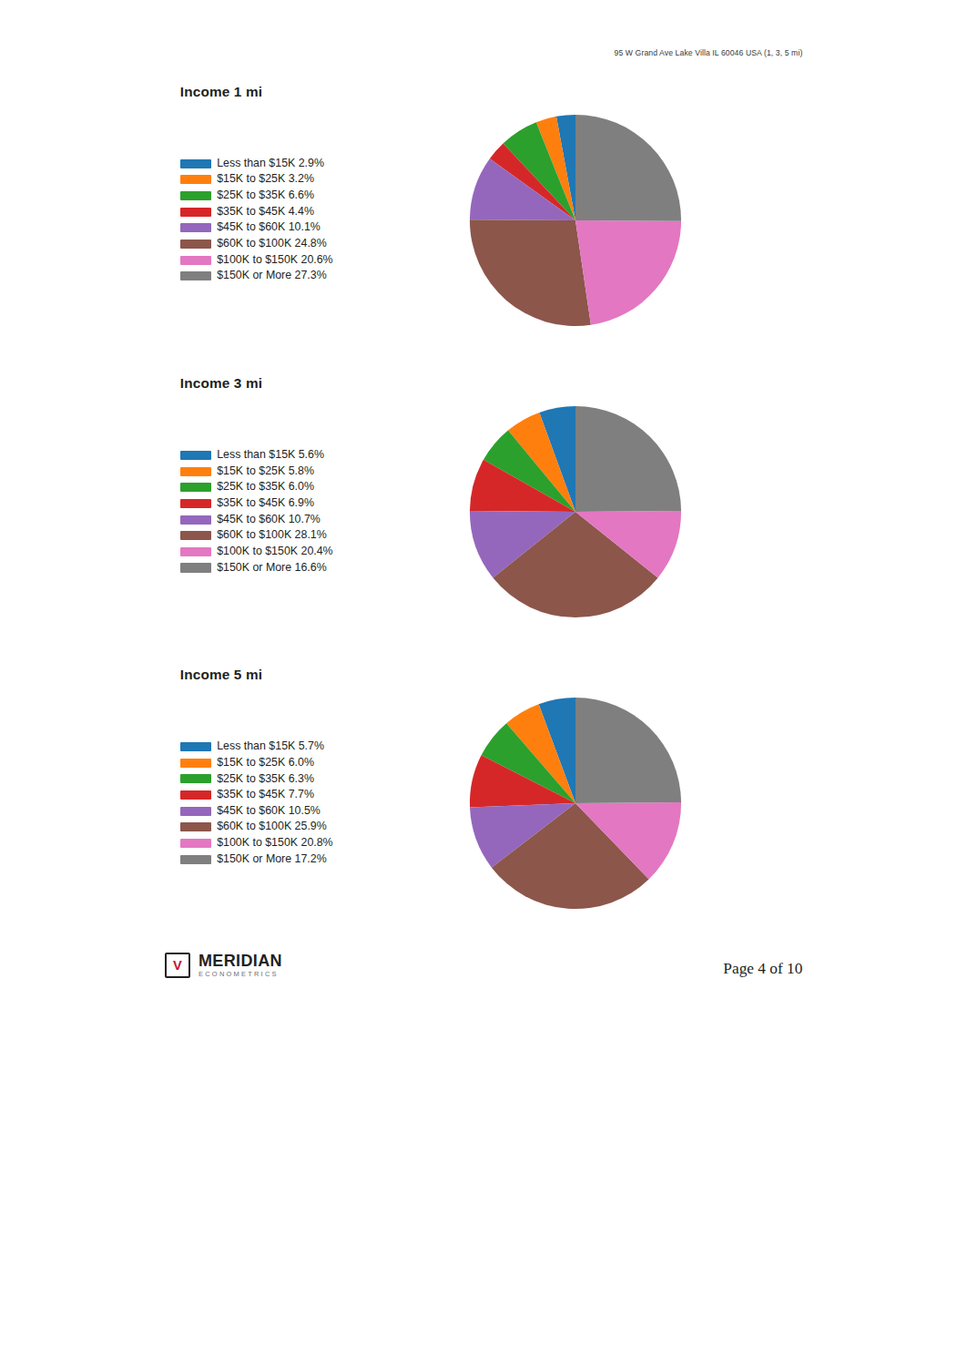95 W Grand Ave Lake Villa IL 60046 USA (1, 3, 5 mi)
Income 1 mi
| | Less than $15K 2.9% |
| | $15K to $25K 3.2% |
| | $25K to $35K 6.6% |
| | $35K to $45K 4.4% |
| | $45K to $60K 10.1% |
| | $60K to $100K 24.8% |
| | $100K to $150K 20.6% |
| | $150K or More 27.3% |
Income 3 mi
| | Less than $15K 5.6% |
| | $15K to $25K 5.8% |
| | $25K to $35K 6.0% |
| | $35K to $45K 6.9% |
| | $45K to $60K 10.7% |
| | $60K to $100K 28.1% |
| | $100K to $150K 20.4% |
| | $150K or More 16.6% |
Income 5 mi
| | Less than $15K 5.7% |
| | $15K to $25K 6.0% |
| | $25K to $35K 6.3% |
| | $35K to $45K 7.7% |
| | $45K to $60K 10.5% |
| | $60K to $100K 25.9% |
| | $100K to $150K 20.8% |
| | $150K or More 17.2% |
V
MERIDIAN
ECONOMETRICS
Page 4 of 10